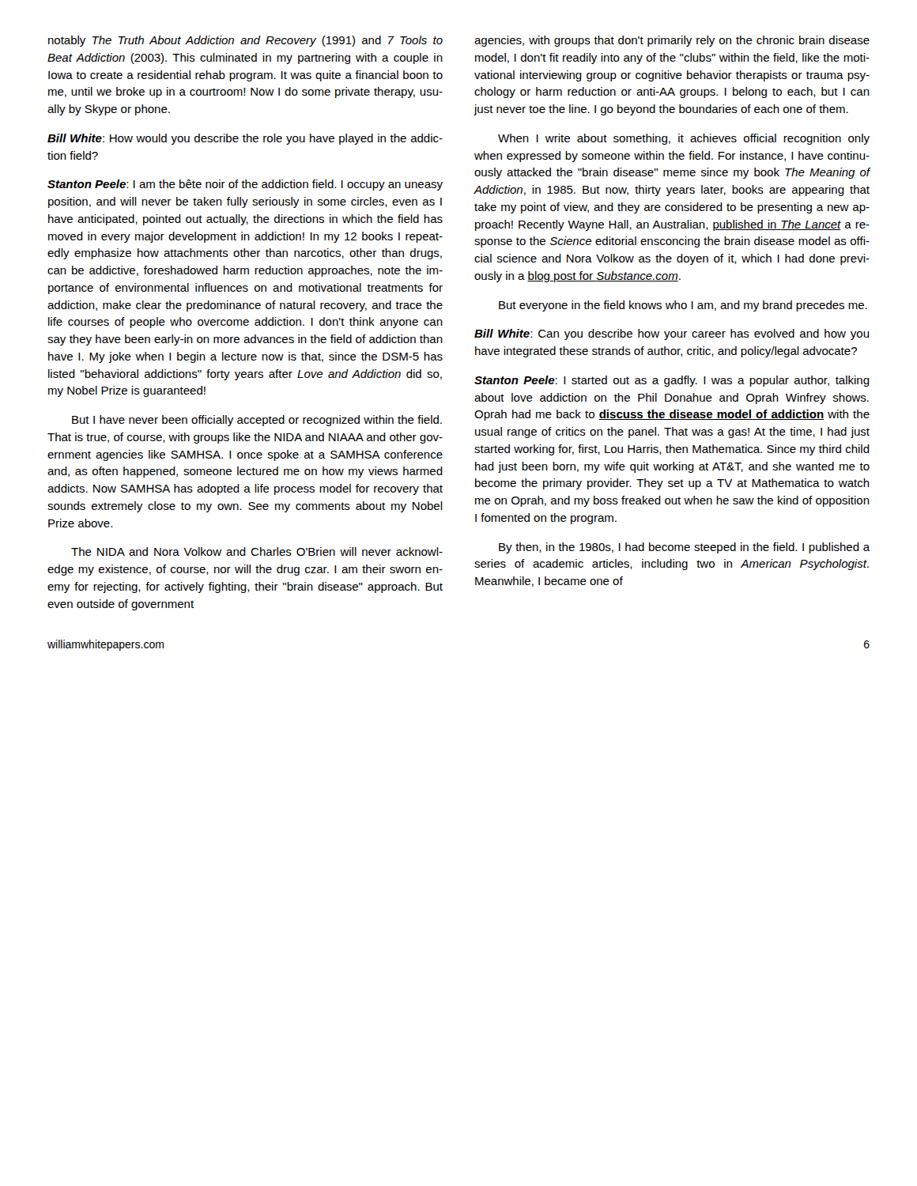notably The Truth About Addiction and Recovery (1991) and 7 Tools to Beat Addiction (2003). This culminated in my partnering with a couple in Iowa to create a residential rehab program. It was quite a financial boon to me, until we broke up in a courtroom! Now I do some private therapy, usually by Skype or phone.
Bill White: How would you describe the role you have played in the addiction field?
Stanton Peele: I am the bête noir of the addiction field. I occupy an uneasy position, and will never be taken fully seriously in some circles, even as I have anticipated, pointed out actually, the directions in which the field has moved in every major development in addiction! In my 12 books I repeatedly emphasize how attachments other than narcotics, other than drugs, can be addictive, foreshadowed harm reduction approaches, note the importance of environmental influences on and motivational treatments for addiction, make clear the predominance of natural recovery, and trace the life courses of people who overcome addiction. I don't think anyone can say they have been early-in on more advances in the field of addiction than have I. My joke when I begin a lecture now is that, since the DSM-5 has listed "behavioral addictions" forty years after Love and Addiction did so, my Nobel Prize is guaranteed!
But I have never been officially accepted or recognized within the field. That is true, of course, with groups like the NIDA and NIAAA and other government agencies like SAMHSA. I once spoke at a SAMHSA conference and, as often happened, someone lectured me on how my views harmed addicts. Now SAMHSA has adopted a life process model for recovery that sounds extremely close to my own. See my comments about my Nobel Prize above.
The NIDA and Nora Volkow and Charles O'Brien will never acknowledge my existence, of course, nor will the drug czar. I am their sworn enemy for rejecting, for actively fighting, their "brain disease" approach. But even outside of government
agencies, with groups that don't primarily rely on the chronic brain disease model, I don't fit readily into any of the "clubs" within the field, like the motivational interviewing group or cognitive behavior therapists or trauma psychology or harm reduction or anti-AA groups. I belong to each, but I can just never toe the line. I go beyond the boundaries of each one of them.
When I write about something, it achieves official recognition only when expressed by someone within the field. For instance, I have continuously attacked the "brain disease" meme since my book The Meaning of Addiction, in 1985. But now, thirty years later, books are appearing that take my point of view, and they are considered to be presenting a new approach! Recently Wayne Hall, an Australian, published in The Lancet a response to the Science editorial ensconcing the brain disease model as official science and Nora Volkow as the doyen of it, which I had done previously in a blog post for Substance.com.
But everyone in the field knows who I am, and my brand precedes me.
Bill White: Can you describe how your career has evolved and how you have integrated these strands of author, critic, and policy/legal advocate?
Stanton Peele: I started out as a gadfly. I was a popular author, talking about love addiction on the Phil Donahue and Oprah Winfrey shows. Oprah had me back to discuss the disease model of addiction with the usual range of critics on the panel. That was a gas! At the time, I had just started working for, first, Lou Harris, then Mathematica. Since my third child had just been born, my wife quit working at AT&T, and she wanted me to become the primary provider. They set up a TV at Mathematica to watch me on Oprah, and my boss freaked out when he saw the kind of opposition I fomented on the program.
By then, in the 1980s, I had become steeped in the field. I published a series of academic articles, including two in American Psychologist. Meanwhile, I became one of
williamwhitepapers.com 6